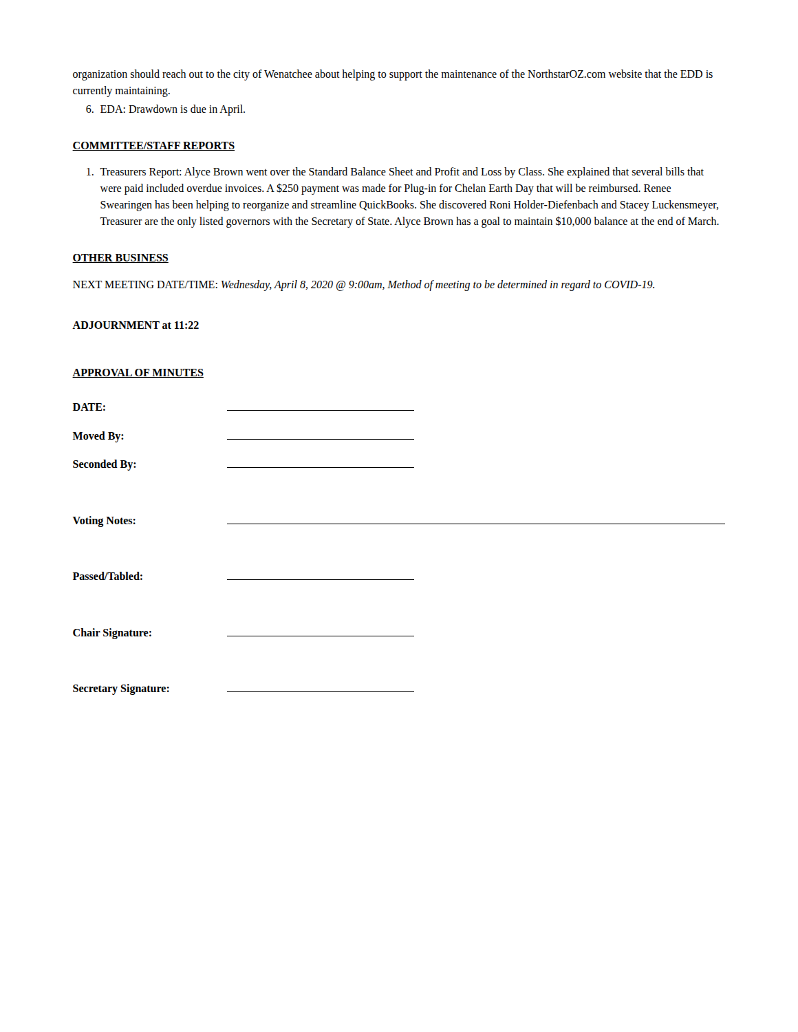organization should reach out to the city of Wenatchee about helping to support the maintenance of the NorthstarOZ.com website that the EDD is currently maintaining.
EDA: Drawdown is due in April.
COMMITTEE/STAFF REPORTS
Treasurers Report: Alyce Brown went over the Standard Balance Sheet and Profit and Loss by Class. She explained that several bills that were paid included overdue invoices. A $250 payment was made for Plug-in for Chelan Earth Day that will be reimbursed. Renee Swearingen has been helping to reorganize and streamline QuickBooks. She discovered Roni Holder-Diefenbach and Stacey Luckensmeyer, Treasurer are the only listed governors with the Secretary of State. Alyce Brown has a goal to maintain $10,000 balance at the end of March.
OTHER BUSINESS
NEXT MEETING DATE/TIME: Wednesday, April 8, 2020 @ 9:00am, Method of meeting to be determined in regard to COVID-19.
ADJOURNMENT at 11:22
APPROVAL OF MINUTES
| DATE: | |
| Moved By: | |
| Seconded By: | |
| Voting Notes: | |
| Passed/Tabled: | |
| Chair Signature: | |
| Secretary Signature: | |